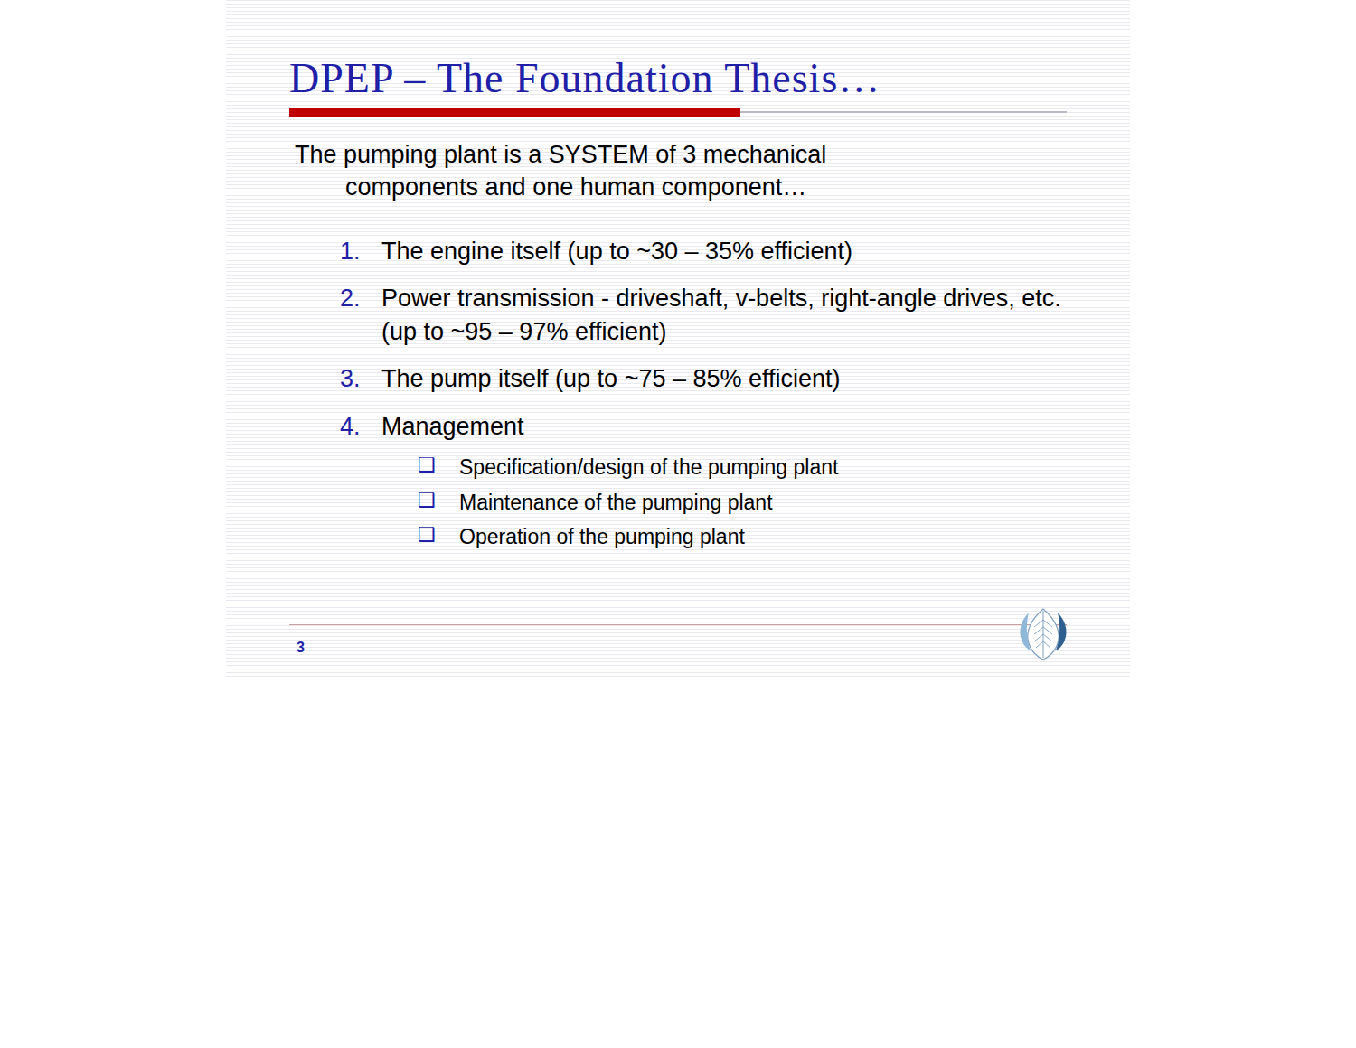DPEP – The Foundation Thesis…
The pumping plant is a SYSTEM of 3 mechanical components and one human component…
The engine itself (up to ~30 – 35% efficient)
Power transmission - driveshaft, v-belts, right-angle drives, etc. (up to ~95 – 97% efficient)
The pump itself (up to ~75 – 85% efficient)
Management
Specification/design of the pumping plant
Maintenance of the pumping plant
Operation of the pumping plant
3